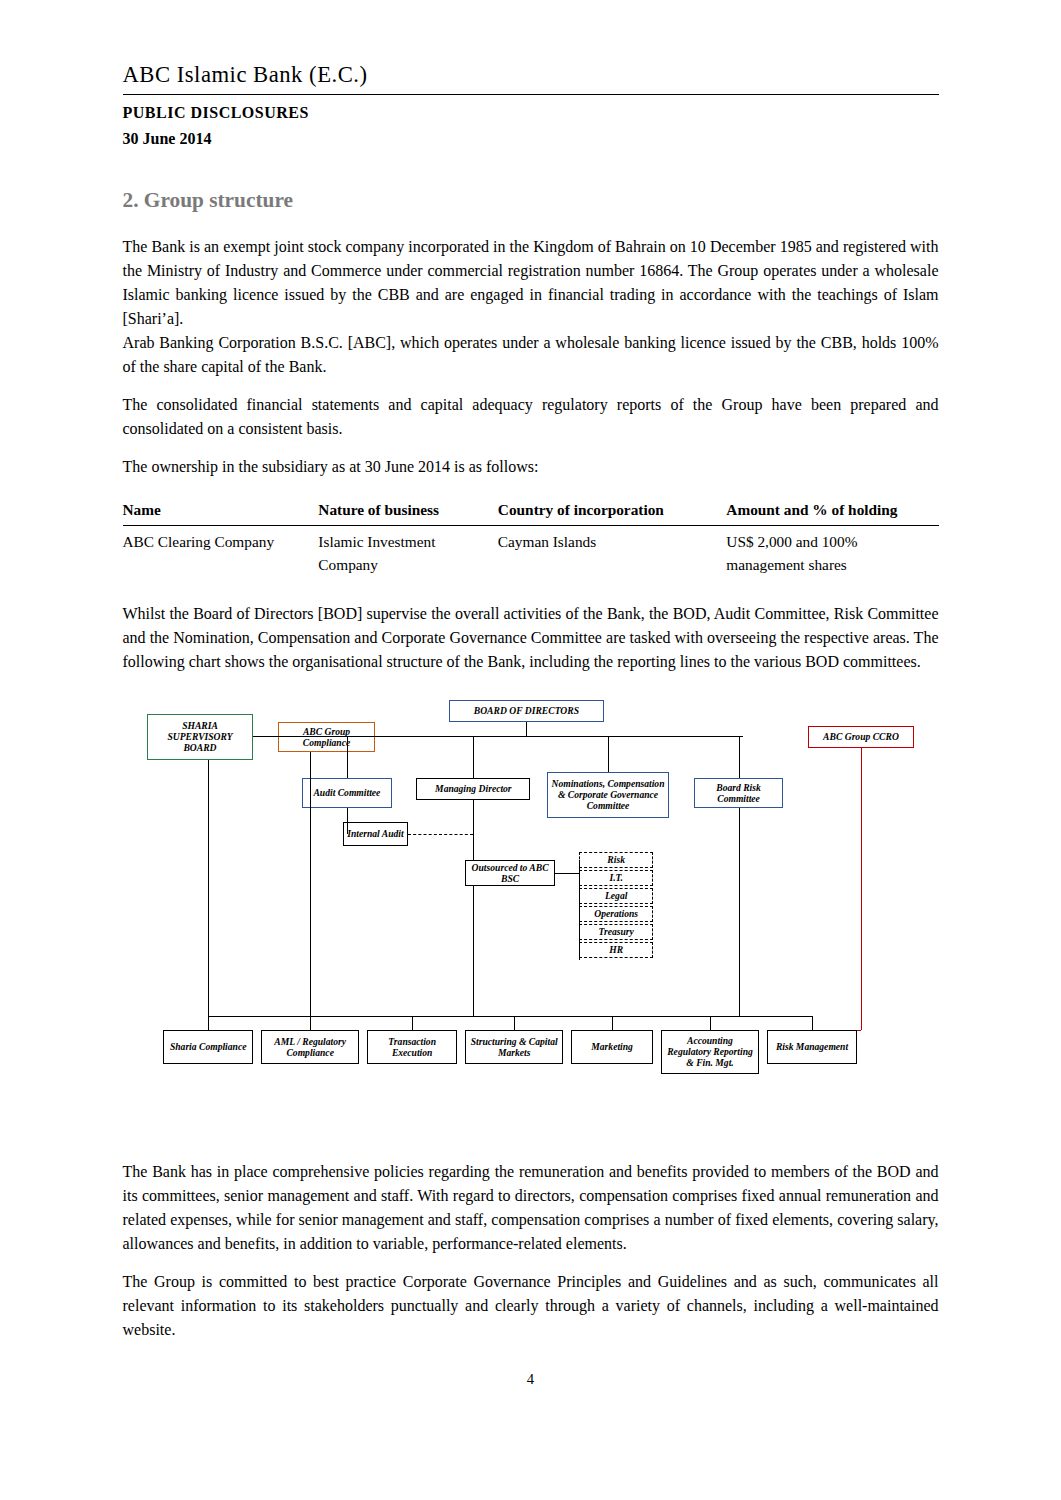ABC Islamic Bank (E.C.)
PUBLIC DISCLOSURES
30 June 2014
2. Group structure
The Bank is an exempt joint stock company incorporated in the Kingdom of Bahrain on 10 December 1985 and registered with the Ministry of Industry and Commerce under commercial registration number 16864. The Group operates under a wholesale Islamic banking licence issued by the CBB and are engaged in financial trading in accordance with the teachings of Islam [Shari’a].
Arab Banking Corporation B.S.C. [ABC], which operates under a wholesale banking licence issued by the CBB, holds 100% of the share capital of the Bank.
The consolidated financial statements and capital adequacy regulatory reports of the Group have been prepared and consolidated on a consistent basis.
The ownership in the subsidiary as at 30 June 2014 is as follows:
| Name | Nature of business | Country of incorporation | Amount and % of holding |
| --- | --- | --- | --- |
| ABC Clearing Company | Islamic Investment Company | Cayman Islands | US$ 2,000 and 100% management shares |
Whilst the Board of Directors [BOD] supervise the overall activities of the Bank, the BOD, Audit Committee, Risk Committee and the Nomination, Compensation and Corporate Governance Committee are tasked with overseeing the respective areas. The following chart shows the organisational structure of the Bank, including the reporting lines to the various BOD committees.
BOARD OF DIRECTORS
SHARIA SUPERVISORY BOARD
ABC Group Compliance
ABC Group CCRO
Audit Committee
Managing Director
Nominations, Compensation & Corporate Governance Committee
Board Risk Committee
Internal Audit
Outsourced to ABC BSC
Risk
I.T.
Legal
Operations
Treasury
HR
Sharia Compliance
AML / Regulatory Compliance
Transaction Execution
Structuring & Capital Markets
Marketing
Accounting Regulatory Reporting & Fin. Mgt.
Risk Management
The Bank has in place comprehensive policies regarding the remuneration and benefits provided to members of the BOD and its committees, senior management and staff. With regard to directors, compensation comprises fixed annual remuneration and related expenses, while for senior management and staff, compensation comprises a number of fixed elements, covering salary, allowances and benefits, in addition to variable, performance-related elements.
The Group is committed to best practice Corporate Governance Principles and Guidelines and as such, communicates all relevant information to its stakeholders punctually and clearly through a variety of channels, including a well-maintained website.
4